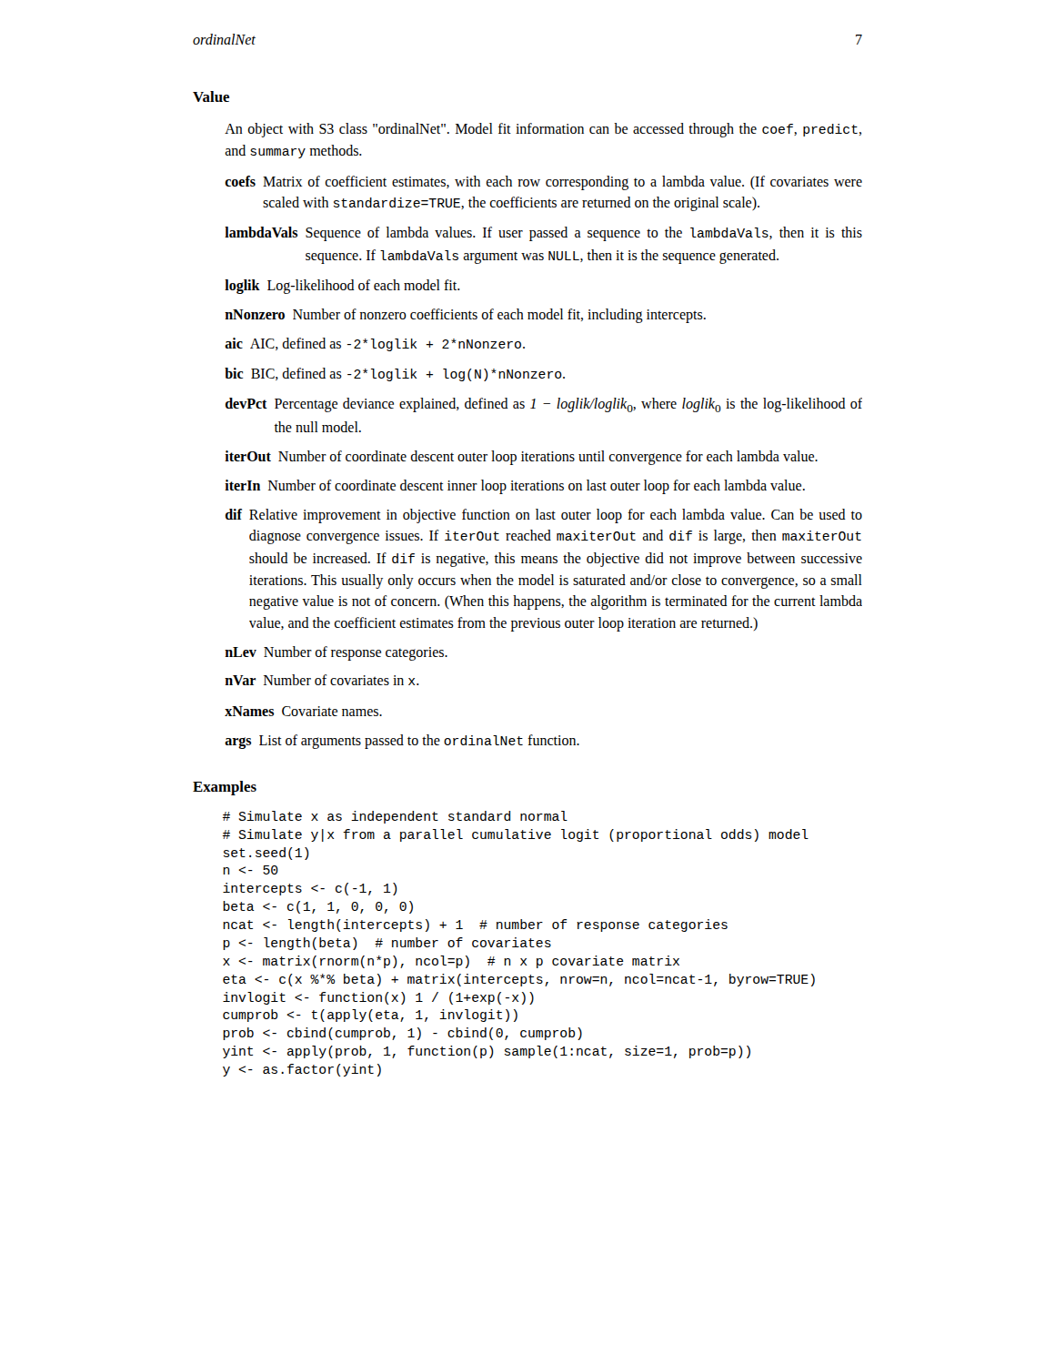ordinalNet 7
Value
An object with S3 class "ordinalNet". Model fit information can be accessed through the coef, predict, and summary methods.
coefs
Matrix of coefficient estimates, with each row corresponding to a lambda value. (If covariates were scaled with standardize=TRUE, the coefficients are returned on the original scale).
lambdaVals
Sequence of lambda values. If user passed a sequence to the lambdaVals, then it is this sequence. If lambdaVals argument was NULL, then it is the sequence generated.
loglik
Log-likelihood of each model fit.
nNonzero
Number of nonzero coefficients of each model fit, including intercepts.
aic
AIC, defined as -2*loglik + 2*nNonzero.
bic
BIC, defined as -2*loglik + log(N)*nNonzero.
devPct
Percentage deviance explained, defined as 1 − loglik/loglik0, where loglik0 is the log-likelihood of the null model.
iterOut
Number of coordinate descent outer loop iterations until convergence for each lambda value.
iterIn
Number of coordinate descent inner loop iterations on last outer loop for each lambda value.
dif
Relative improvement in objective function on last outer loop for each lambda value. Can be used to diagnose convergence issues. If iterOut reached maxiterOut and dif is large, then maxiterOut should be increased. If dif is negative, this means the objective did not improve between successive iterations. This usually only occurs when the model is saturated and/or close to convergence, so a small negative value is not of concern. (When this happens, the algorithm is terminated for the current lambda value, and the coefficient estimates from the previous outer loop iteration are returned.)
nLev
Number of response categories.
nVar
Number of covariates in x.
xNames
Covariate names.
args
List of arguments passed to the ordinalNet function.
Examples
# Simulate x as independent standard normal
# Simulate y|x from a parallel cumulative logit (proportional odds) model
set.seed(1)
n <- 50
intercepts <- c(-1, 1)
beta <- c(1, 1, 0, 0, 0)
ncat <- length(intercepts) + 1  # number of response categories
p <- length(beta)  # number of covariates
x <- matrix(rnorm(n*p), ncol=p)  # n x p covariate matrix
eta <- c(x %*% beta) + matrix(intercepts, nrow=n, ncol=ncat-1, byrow=TRUE)
invlogit <- function(x) 1 / (1+exp(-x))
cumprob <- t(apply(eta, 1, invlogit))
prob <- cbind(cumprob, 1) - cbind(0, cumprob)
yint <- apply(prob, 1, function(p) sample(1:ncat, size=1, prob=p))
y <- as.factor(yint)